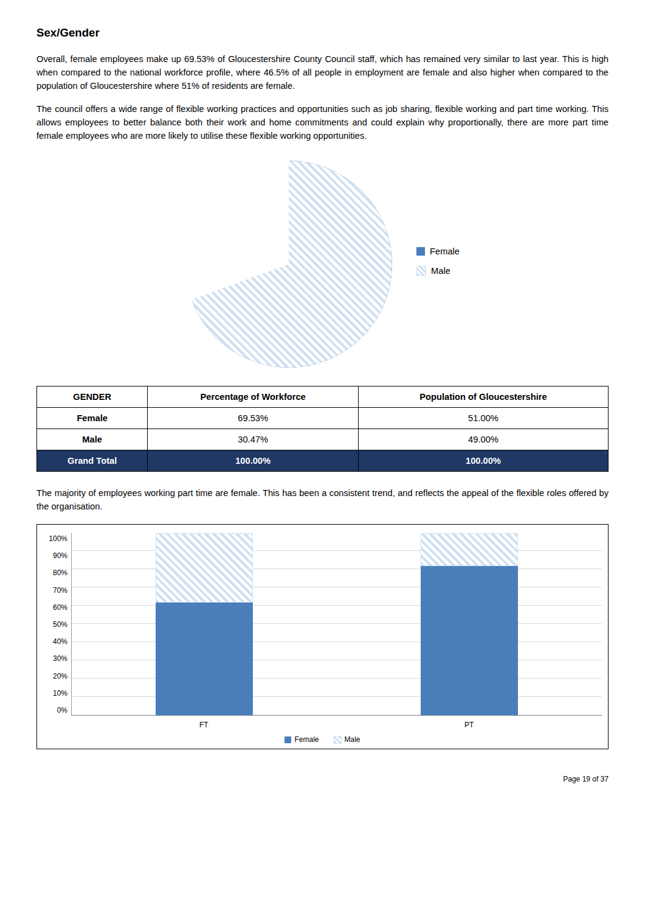Sex/Gender
Overall, female employees make up 69.53% of Gloucestershire County Council staff, which has remained very similar to last year. This is high when compared to the national workforce profile, where 46.5% of all people in employment are female and also higher when compared to the population of Gloucestershire where 51% of residents are female.
The council offers a wide range of flexible working practices and opportunities such as job sharing, flexible working and part time working. This allows employees to better balance both their work and home commitments and could explain why proportionally, there are more part time female employees who are more likely to utilise these flexible working opportunities.
Female
Male
| GENDER | Percentage of Workforce | Population of Gloucestershire |
| --- | --- | --- |
| Female | 69.53% | 51.00% |
| Male | 30.47% | 49.00% |
| Grand Total | 100.00% | 100.00% |
The majority of employees working part time are female. This has been a consistent trend, and reflects the appeal of the flexible roles offered by the organisation.
100% 90% 80% 70% 60% 50% 40% 30% 20% 10% 0%
FT PT
Female
Male
Page 19 of 37